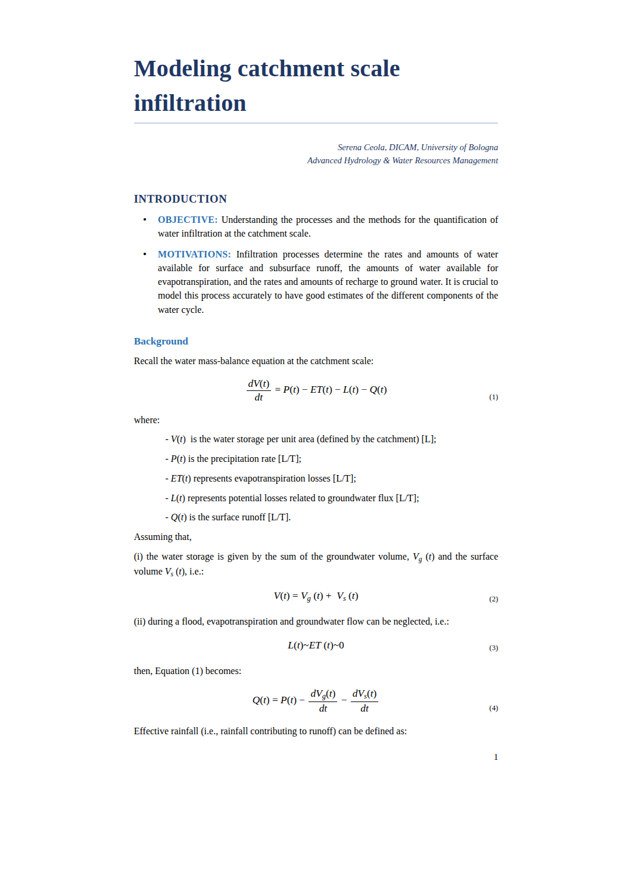Modeling catchment scale infiltration
Serena Ceola, DICAM, University of Bologna
Advanced Hydrology & Water Resources Management
INTRODUCTION
OBJECTIVE: Understanding the processes and the methods for the quantification of water infiltration at the catchment scale.
MOTIVATIONS: Infiltration processes determine the rates and amounts of water available for surface and subsurface runoff, the amounts of water available for evapotranspiration, and the rates and amounts of recharge to ground water. It is crucial to model this process accurately to have good estimates of the different components of the water cycle.
Background
Recall the water mass-balance equation at the catchment scale:
dV(t) dt = P(t) − ET(t) − L(t) − Q(t)
(1)
where:
- V(t) is the water storage per unit area (defined by the catchment) [L];
- P(t) is the precipitation rate [L/T];
- ET(t) represents evapotranspiration losses [L/T];
- L(t) represents potential losses related to groundwater flux [L/T];
- Q(t) is the surface runoff [L/T].
Assuming that,
(i) the water storage is given by the sum of the groundwater volume, Vg (t) and the surface volume Vs (t), i.e.:
V(t) = Vg (t) + Vs (t)
(2)
(ii) during a flood, evapotranspiration and groundwater flow can be neglected, i.e.:
L(t)~ET (t)~0
(3)
then, Equation (1) becomes:
Q(t) = P(t) − dVg(t) dt − dVs(t) dt
(4)
Effective rainfall (i.e., rainfall contributing to runoff) can be defined as:
1